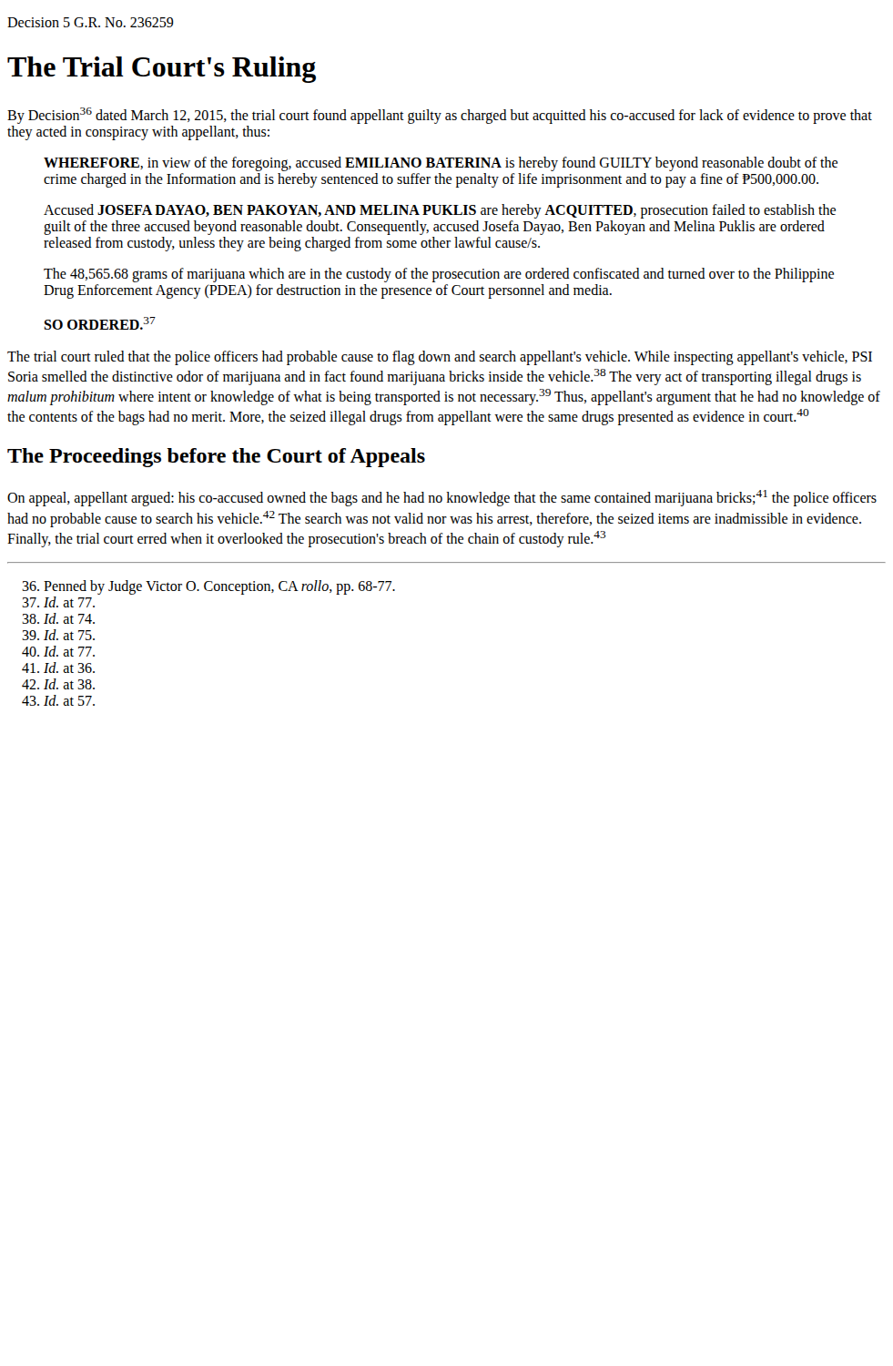Decision 5 G.R. No. 236259
The Trial Court's Ruling
By Decision36 dated March 12, 2015, the trial court found appellant guilty as charged but acquitted his co-accused for lack of evidence to prove that they acted in conspiracy with appellant, thus:
WHEREFORE, in view of the foregoing, accused EMILIANO BATERINA is hereby found GUILTY beyond reasonable doubt of the crime charged in the Information and is hereby sentenced to suffer the penalty of life imprisonment and to pay a fine of ₱500,000.00.
Accused JOSEFA DAYAO, BEN PAKOYAN, AND MELINA PUKLIS are hereby ACQUITTED, prosecution failed to establish the guilt of the three accused beyond reasonable doubt. Consequently, accused Josefa Dayao, Ben Pakoyan and Melina Puklis are ordered released from custody, unless they are being charged from some other lawful cause/s.
The 48,565.68 grams of marijuana which are in the custody of the prosecution are ordered confiscated and turned over to the Philippine Drug Enforcement Agency (PDEA) for destruction in the presence of Court personnel and media.
SO ORDERED.37
The trial court ruled that the police officers had probable cause to flag down and search appellant's vehicle. While inspecting appellant's vehicle, PSI Soria smelled the distinctive odor of marijuana and in fact found marijuana bricks inside the vehicle.38 The very act of transporting illegal drugs is malum prohibitum where intent or knowledge of what is being transported is not necessary.39 Thus, appellant's argument that he had no knowledge of the contents of the bags had no merit. More, the seized illegal drugs from appellant were the same drugs presented as evidence in court.40
The Proceedings before the Court of Appeals
On appeal, appellant argued: his co-accused owned the bags and he had no knowledge that the same contained marijuana bricks;41 the police officers had no probable cause to search his vehicle.42 The search was not valid nor was his arrest, therefore, the seized items are inadmissible in evidence. Finally, the trial court erred when it overlooked the prosecution's breach of the chain of custody rule.43
Penned by Judge Victor O. Conception, CA rollo, pp. 68-77.
Id. at 77.
Id. at 74.
Id. at 75.
Id. at 77.
Id. at 36.
Id. at 38.
Id. at 57.